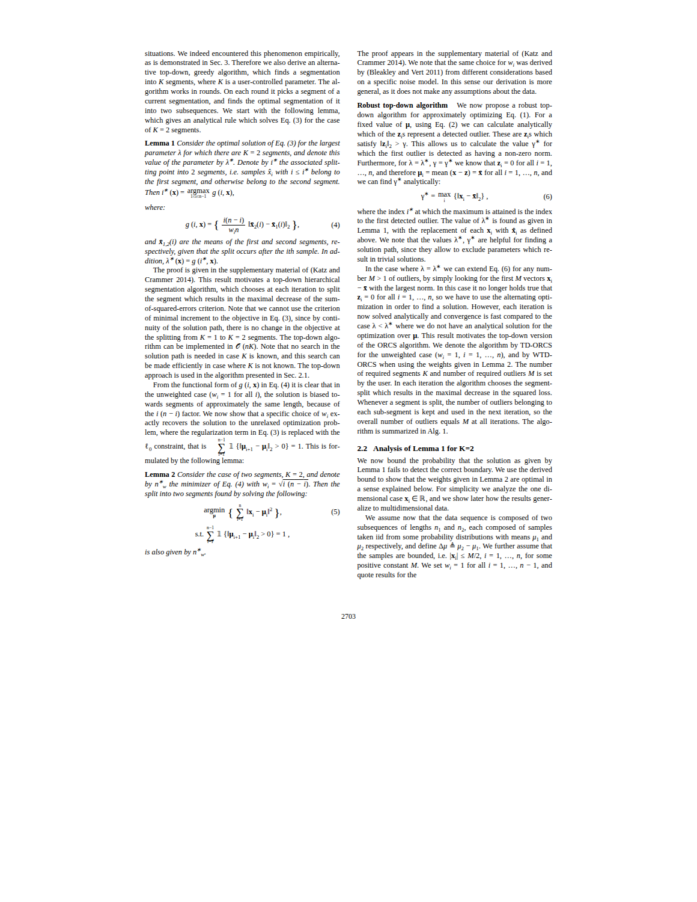situations. We indeed encountered this phenomenon empirically, as is demonstrated in Sec. 3. Therefore we also derive an alternative top-down, greedy algorithm, which finds a segmentation into K segments, where K is a user-controlled parameter. The algorithm works in rounds. On each round it picks a segment of a current segmentation, and finds the optimal segmentation of it into two subsequences. We start with the following lemma, which gives an analytical rule which solves Eq. (3) for the case of K = 2 segments.
Lemma 1 Consider the optimal solution of Eq. (3) for the largest parameter λ for which there are K = 2 segments, and denote this value of the parameter by λ∗. Denote by i∗ the associated splitting point into 2 segments, i.e. samples x̂i with i ≤ i∗ belong to the first segment, and otherwise belong to the second segment. Then i∗ (x) = argmax 1≤i≤n−1 g (i, x),
where:
g (i, x) = { i(n − i) win ‖x̄2(i) − x̄1(i)‖2 },
(4)
and x̄1,2(i) are the means of the first and second segments, respectively, given that the split occurs after the ith sample. In addition, λ∗ (x) = g (i∗, x).
The proof is given in the supplementary material of (Katz and Crammer 2014). This result motivates a top-down hierarchical segmentation algorithm, which chooses at each iteration to split the segment which results in the maximal decrease of the sum-of-squared-errors criterion. Note that we cannot use the criterion of minimal increment to the objective in Eq. (3), since by continuity of the solution path, there is no change in the objective at the splitting from K = 1 to K = 2 segments. The top-down algorithm can be implemented in 𝒪 (nK). Note that no search in the solution path is needed in case K is known, and this search can be made efficiently in case where K is not known. The top-down approach is used in the algorithm presented in Sec. 2.1.
From the functional form of g (i, x) in Eq. (4) it is clear that in the unweighted case (wi = 1 for all i), the solution is biased towards segments of approximately the same length, because of the i (n − i) factor. We now show that a specific choice of wi exactly recovers the solution to the unrelaxed optimization problem, where the regularization term in Eq. (3) is replaced with the ℓ0 constraint, that is n−1∑i=1 𝟙 {‖μi+1 − μi‖2 > 0} = 1. This is formulated by the following lemma:
Lemma 2 Consider the case of two segments, K = 2, and denote by n∗w the minimizer of Eq. (4) with wi = √i (n − i). Then the split into two segments found by solving the following:
argmin μ { n∑i=1 ‖xi − μi‖2 },
(5)
s.t. n−1∑i=1 𝟙 {‖μi+1 − μi‖2 > 0} = 1 ,
is also given by n∗w.
The proof appears in the supplementary material of (Katz and Crammer 2014). We note that the same choice for wi was derived by (Bleakley and Vert 2011) from different considerations based on a specific noise model. In this sense our derivation is more general, as it does not make any assumptions about the data.
Robust top-down algorithm We now propose a robust top-down algorithm for approximately optimizing Eq. (1). For a fixed value of μ, using Eq. (2) we can calculate analytically which of the zis represent a detected outlier. These are zis which satisfy ‖zi‖2 > γ. This allows us to calculate the value γ∗ for which the first outlier is detected as having a non-zero norm. Furthermore, for λ = λ∗, γ = γ∗ we know that zi = 0 for all i = 1, …, n, and therefore μi = mean (x − z) = x̄ for all i = 1, …, n, and we can find γ∗ analytically:
γ∗ = max i {‖xi − x̄‖2} ,
(6)
where the index i∗ at which the maximum is attained is the index to the first detected outlier. The value of λ∗ is found as given in Lemma 1, with the replacement of each xi with x̂i as defined above. We note that the values λ∗, γ∗ are helpful for finding a solution path, since they allow to exclude parameters which result in trivial solutions.
In the case where λ = λ∗ we can extend Eq. (6) for any number M > 1 of outliers, by simply looking for the first M vectors xi − x̄ with the largest norm. In this case it no longer holds true that zi = 0 for all i = 1, …, n, so we have to use the alternating optimization in order to find a solution. However, each iteration is now solved analytically and convergence is fast compared to the case λ < λ∗ where we do not have an analytical solution for the optimization over μ. This result motivates the top-down version of the ORCS algorithm. We denote the algorithm by TD-ORCS for the unweighted case (wi = 1, i = 1, …, n), and by WTD-ORCS when using the weights given in Lemma 2. The number of required segments K and number of required outliers M is set by the user. In each iteration the algorithm chooses the segment-split which results in the maximal decrease in the squared loss. Whenever a segment is split, the number of outliers belonging to each sub-segment is kept and used in the next iteration, so the overall number of outliers equals M at all iterations. The algorithm is summarized in Alg. 1.
2.2 Analysis of Lemma 1 for K=2
We now bound the probability that the solution as given by Lemma 1 fails to detect the correct boundary. We use the derived bound to show that the weights given in Lemma 2 are optimal in a sense explained below. For simplicity we analyze the one dimensional case xi ∈ ℝ, and we show later how the results generalize to multidimensional data.
We assume now that the data sequence is composed of two subsequences of lengths n1 and n2, each composed of samples taken iid from some probability distributions with means μ1 and μ2 respectively, and define Δμ ≜ μ2 − μ1. We further assume that the samples are bounded, i.e. |xi| ≤ M/2, i = 1, …, n, for some positive constant M. We set wi = 1 for all i = 1, …, n − 1, and quote results for the
2703